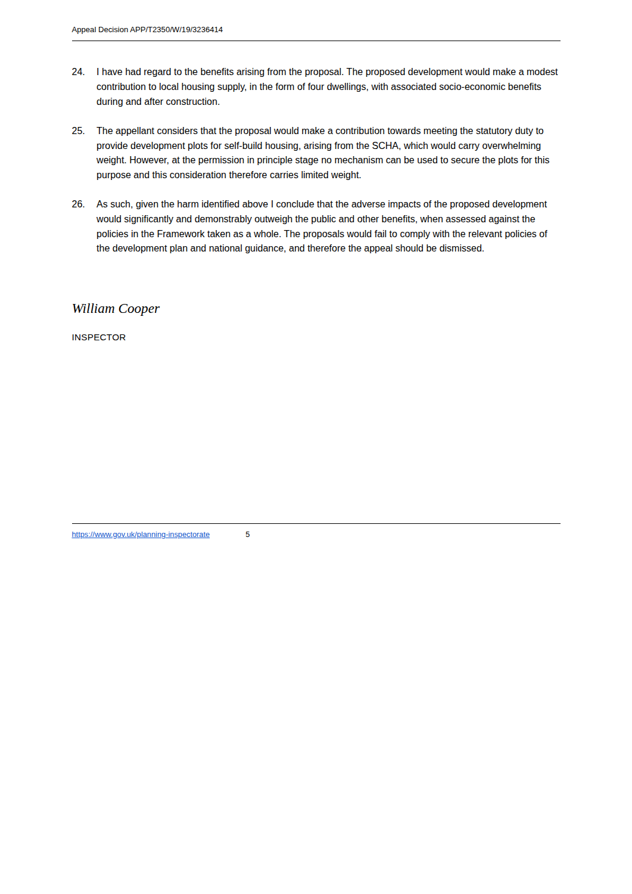Appeal Decision APP/T2350/W/19/3236414
I have had regard to the benefits arising from the proposal. The proposed development would make a modest contribution to local housing supply, in the form of four dwellings, with associated socio-economic benefits during and after construction.
The appellant considers that the proposal would make a contribution towards meeting the statutory duty to provide development plots for self-build housing, arising from the SCHA, which would carry overwhelming weight. However, at the permission in principle stage no mechanism can be used to secure the plots for this purpose and this consideration therefore carries limited weight.
As such, given the harm identified above I conclude that the adverse impacts of the proposed development would significantly and demonstrably outweigh the public and other benefits, when assessed against the policies in the Framework taken as a whole. The proposals would fail to comply with the relevant policies of the development plan and national guidance, and therefore the appeal should be dismissed.
William Cooper
INSPECTOR
https://www.gov.uk/planning-inspectorate 5